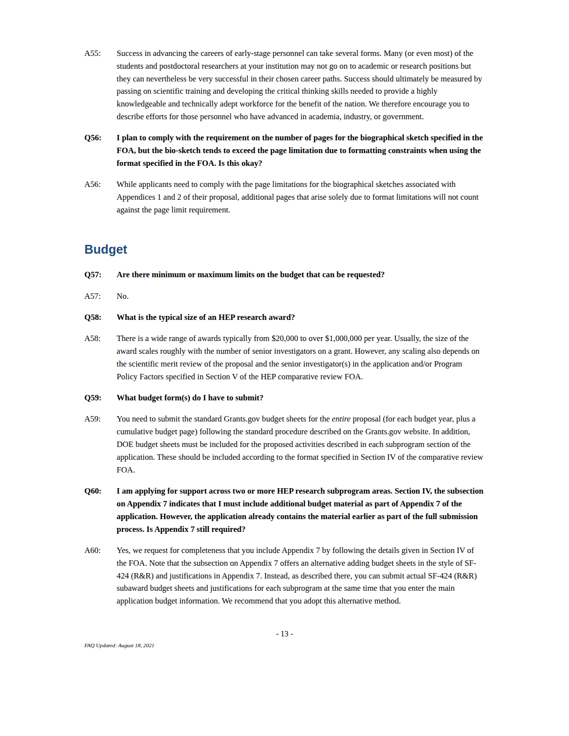A55:
Success in advancing the careers of early-stage personnel can take several forms. Many (or even most) of the students and postdoctoral researchers at your institution may not go on to academic or research positions but they can nevertheless be very successful in their chosen career paths. Success should ultimately be measured by passing on scientific training and developing the critical thinking skills needed to provide a highly knowledgeable and technically adept workforce for the benefit of the nation. We therefore encourage you to describe efforts for those personnel who have advanced in academia, industry, or government.
Q56:
I plan to comply with the requirement on the number of pages for the biographical sketch specified in the FOA, but the bio-sketch tends to exceed the page limitation due to formatting constraints when using the format specified in the FOA. Is this okay?
A56:
While applicants need to comply with the page limitations for the biographical sketches associated with Appendices 1 and 2 of their proposal, additional pages that arise solely due to format limitations will not count against the page limit requirement.
Budget
Q57:
Are there minimum or maximum limits on the budget that can be requested?
A57:
No.
Q58:
What is the typical size of an HEP research award?
A58:
There is a wide range of awards typically from $20,000 to over $1,000,000 per year. Usually, the size of the award scales roughly with the number of senior investigators on a grant. However, any scaling also depends on the scientific merit review of the proposal and the senior investigator(s) in the application and/or Program Policy Factors specified in Section V of the HEP comparative review FOA.
Q59:
What budget form(s) do I have to submit?
A59:
You need to submit the standard Grants.gov budget sheets for the entire proposal (for each budget year, plus a cumulative budget page) following the standard procedure described on the Grants.gov website. In addition, DOE budget sheets must be included for the proposed activities described in each subprogram section of the application. These should be included according to the format specified in Section IV of the comparative review FOA.
Q60:
I am applying for support across two or more HEP research subprogram areas. Section IV, the subsection on Appendix 7 indicates that I must include additional budget material as part of Appendix 7 of the application. However, the application already contains the material earlier as part of the full submission process. Is Appendix 7 still required?
A60:
Yes, we request for completeness that you include Appendix 7 by following the details given in Section IV of the FOA. Note that the subsection on Appendix 7 offers an alternative adding budget sheets in the style of SF-424 (R&R) and justifications in Appendix 7. Instead, as described there, you can submit actual SF-424 (R&R) subaward budget sheets and justifications for each subprogram at the same time that you enter the main application budget information. We recommend that you adopt this alternative method.
- 13 -
FAQ Updated: August 18, 2021